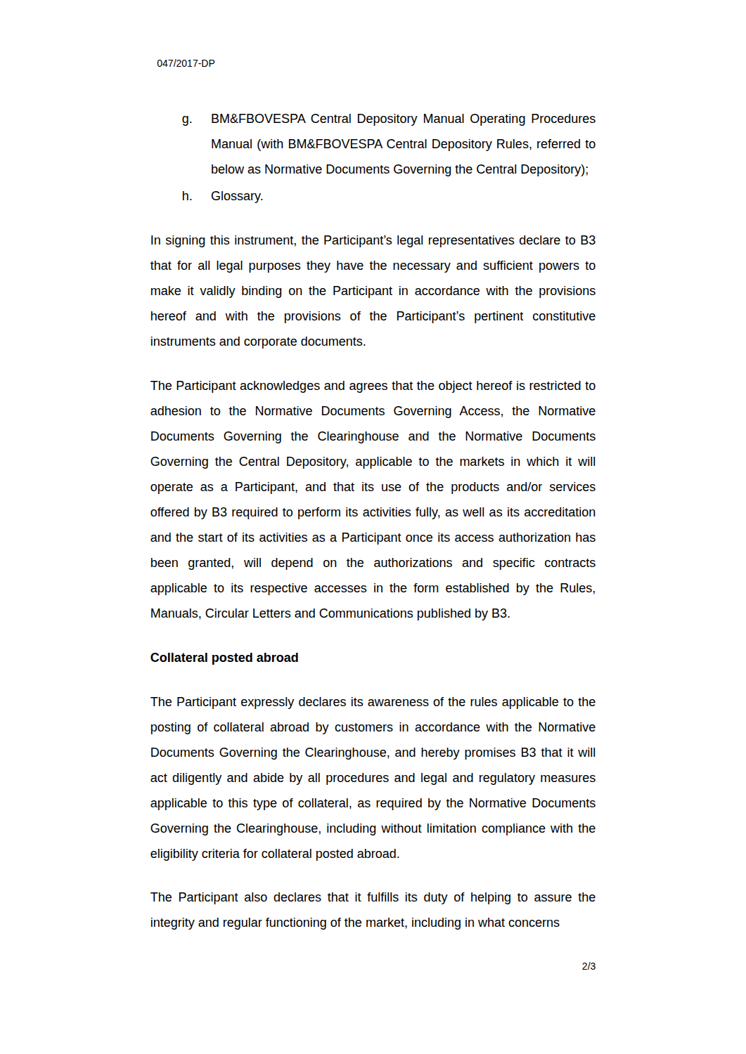047/2017-DP
g. BM&FBOVESPA Central Depository Manual Operating Procedures Manual (with BM&FBOVESPA Central Depository Rules, referred to below as Normative Documents Governing the Central Depository);
h. Glossary.
In signing this instrument, the Participant’s legal representatives declare to B3 that for all legal purposes they have the necessary and sufficient powers to make it validly binding on the Participant in accordance with the provisions hereof and with the provisions of the Participant’s pertinent constitutive instruments and corporate documents.
The Participant acknowledges and agrees that the object hereof is restricted to adhesion to the Normative Documents Governing Access, the Normative Documents Governing the Clearinghouse and the Normative Documents Governing the Central Depository, applicable to the markets in which it will operate as a Participant, and that its use of the products and/or services offered by B3 required to perform its activities fully, as well as its accreditation and the start of its activities as a Participant once its access authorization has been granted, will depend on the authorizations and specific contracts applicable to its respective accesses in the form established by the Rules, Manuals, Circular Letters and Communications published by B3.
Collateral posted abroad
The Participant expressly declares its awareness of the rules applicable to the posting of collateral abroad by customers in accordance with the Normative Documents Governing the Clearinghouse, and hereby promises B3 that it will act diligently and abide by all procedures and legal and regulatory measures applicable to this type of collateral, as required by the Normative Documents Governing the Clearinghouse, including without limitation compliance with the eligibility criteria for collateral posted abroad.
The Participant also declares that it fulfills its duty of helping to assure the integrity and regular functioning of the market, including in what concerns
2/3